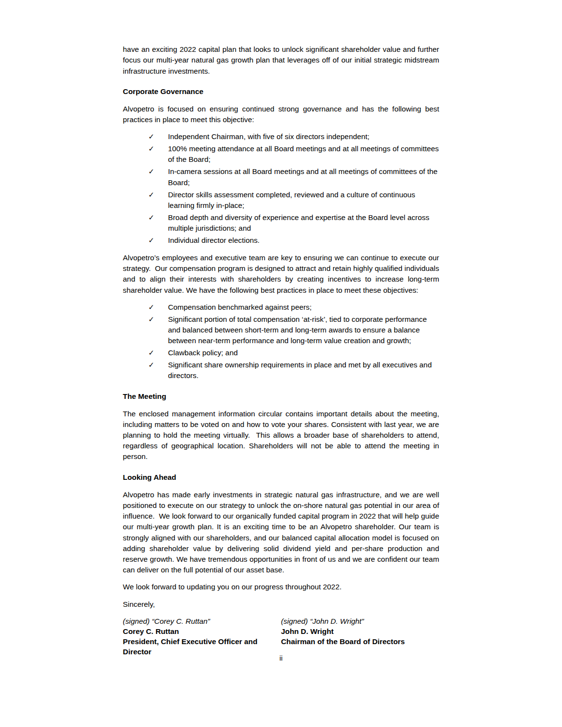have an exciting 2022 capital plan that looks to unlock significant shareholder value and further focus our multi-year natural gas growth plan that leverages off of our initial strategic midstream infrastructure investments.
Corporate Governance
Alvopetro is focused on ensuring continued strong governance and has the following best practices in place to meet this objective:
Independent Chairman, with five of six directors independent;
100% meeting attendance at all Board meetings and at all meetings of committees of the Board;
In-camera sessions at all Board meetings and at all meetings of committees of the Board;
Director skills assessment completed, reviewed and a culture of continuous learning firmly in-place;
Broad depth and diversity of experience and expertise at the Board level across multiple jurisdictions; and
Individual director elections.
Alvopetro’s employees and executive team are key to ensuring we can continue to execute our strategy. Our compensation program is designed to attract and retain highly qualified individuals and to align their interests with shareholders by creating incentives to increase long-term shareholder value. We have the following best practices in place to meet these objectives:
Compensation benchmarked against peers;
Significant portion of total compensation ‘at-risk’, tied to corporate performance and balanced between short-term and long-term awards to ensure a balance between near-term performance and long-term value creation and growth;
Clawback policy; and
Significant share ownership requirements in place and met by all executives and directors.
The Meeting
The enclosed management information circular contains important details about the meeting, including matters to be voted on and how to vote your shares. Consistent with last year, we are planning to hold the meeting virtually. This allows a broader base of shareholders to attend, regardless of geographical location. Shareholders will not be able to attend the meeting in person.
Looking Ahead
Alvopetro has made early investments in strategic natural gas infrastructure, and we are well positioned to execute on our strategy to unlock the on-shore natural gas potential in our area of influence. We look forward to our organically funded capital program in 2022 that will help guide our multi-year growth plan. It is an exciting time to be an Alvopetro shareholder. Our team is strongly aligned with our shareholders, and our balanced capital allocation model is focused on adding shareholder value by delivering solid dividend yield and per-share production and reserve growth. We have tremendous opportunities in front of us and we are confident our team can deliver on the full potential of our asset base.
We look forward to updating you on our progress throughout 2022.
Sincerely,
| (signed) “Corey C. Ruttan” | (signed) “John D. Wright” |
| Corey C. Ruttan President, Chief Executive Officer and Director | John D. Wright Chairman of the Board of Directors |
ii